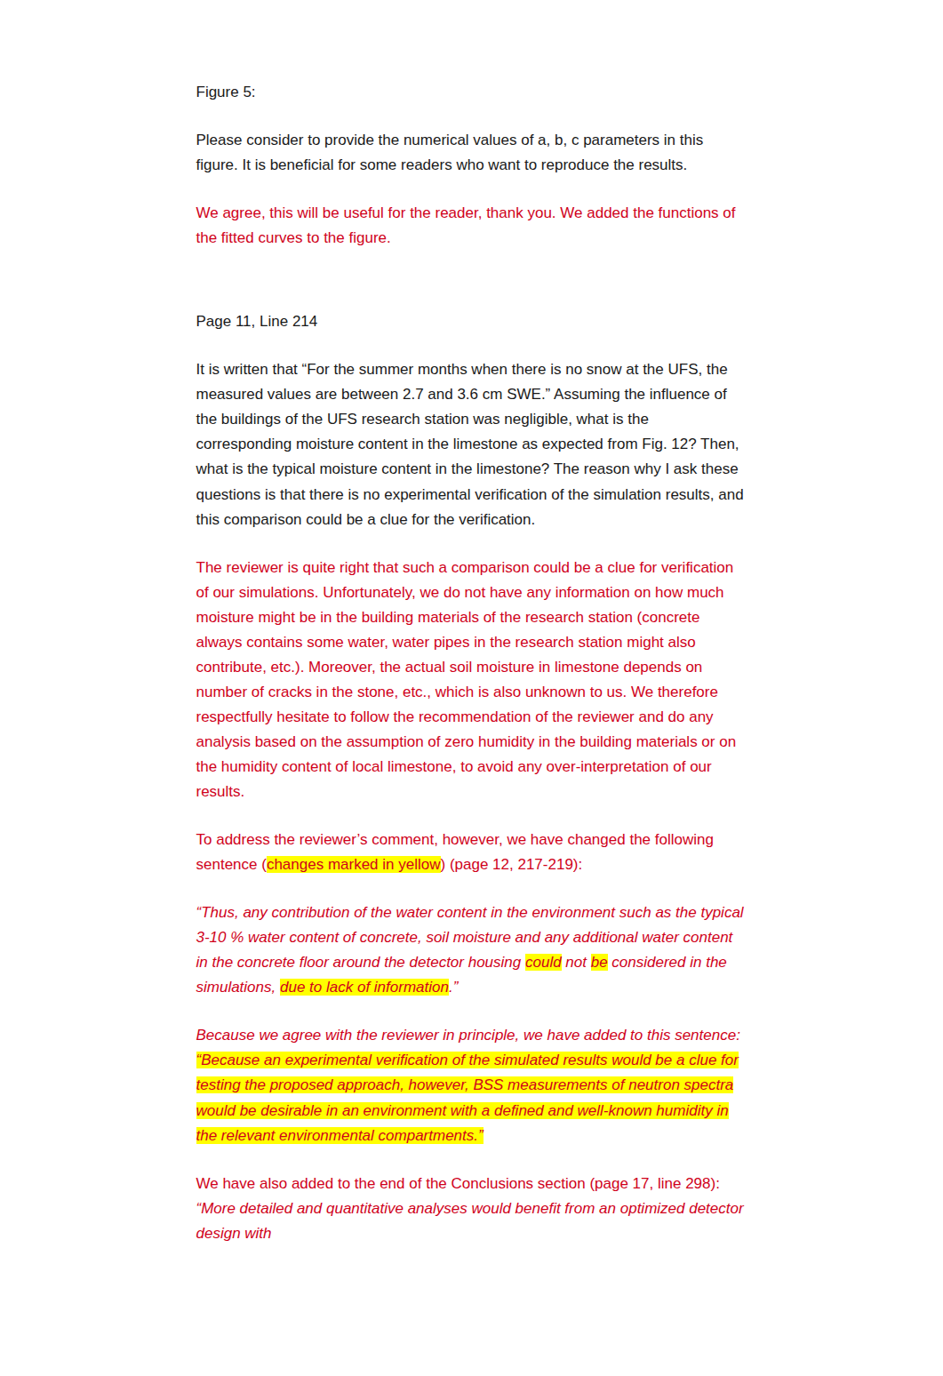Figure 5:
Please consider to provide the numerical values of a, b, c parameters in this figure. It is beneficial for some readers who want to reproduce the results.
We agree, this will be useful for the reader, thank you. We added the functions of the fitted curves to the figure.
Page 11, Line 214
It is written that “For the summer months when there is no snow at the UFS, the measured values are between 2.7 and 3.6 cm SWE.” Assuming the influence of the buildings of the UFS research station was negligible, what is the corresponding moisture content in the limestone as expected from Fig. 12? Then, what is the typical moisture content in the limestone? The reason why I ask these questions is that there is no experimental verification of the simulation results, and this comparison could be a clue for the verification.
The reviewer is quite right that such a comparison could be a clue for verification of our simulations. Unfortunately, we do not have any information on how much moisture might be in the building materials of the research station (concrete always contains some water, water pipes in the research station might also contribute, etc.). Moreover, the actual soil moisture in limestone depends on number of cracks in the stone, etc., which is also unknown to us. We therefore respectfully hesitate to follow the recommendation of the reviewer and do any analysis based on the assumption of zero humidity in the building materials or on the humidity content of local limestone, to avoid any over-interpretation of our results.
To address the reviewer’s comment, however, we have changed the following sentence (changes marked in yellow) (page 12, 217-219):
“Thus, any contribution of the water content in the environment such as the typical 3-10 % water content of concrete, soil moisture and any additional water content in the concrete floor around the detector housing could not be considered in the simulations, due to lack of information.”
Because we agree with the reviewer in principle, we have added to this sentence: “Because an experimental verification of the simulated results would be a clue for testing the proposed approach, however, BSS measurements of neutron spectra would be desirable in an environment with a defined and well-known humidity in the relevant environmental compartments.”
We have also added to the end of the Conclusions section (page 17, line 298): “More detailed and quantitative analyses would benefit from an optimized detector design with